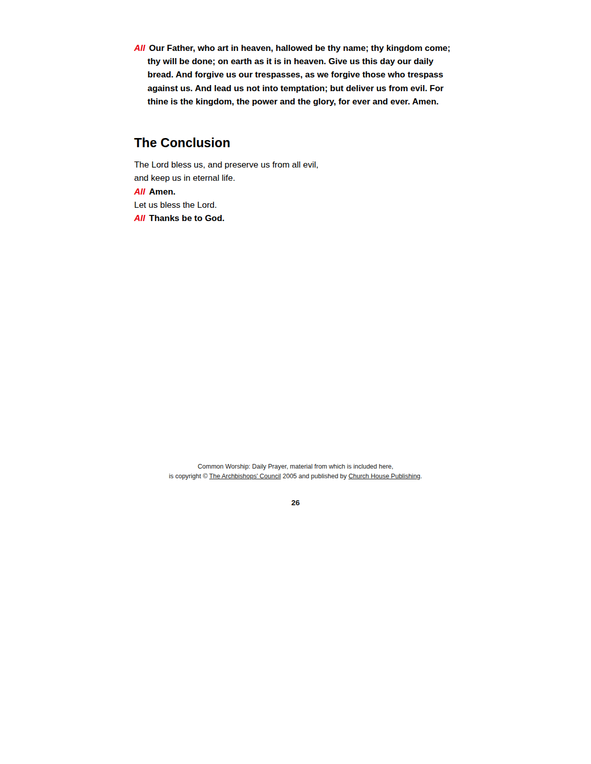All Our Father, who art in heaven, hallowed be thy name; thy kingdom come; thy will be done; on earth as it is in heaven. Give us this day our daily bread. And forgive us our trespasses, as we forgive those who trespass against us. And lead us not into temptation; but deliver us from evil. For thine is the kingdom, the power and the glory, for ever and ever. Amen.
The Conclusion
The Lord bless us, and preserve us from all evil,
and keep us in eternal life.
All Amen.
Let us bless the Lord.
All Thanks be to God.
Common Worship: Daily Prayer, material from which is included here,
is copyright © The Archbishops' Council 2005 and published by Church House Publishing.
26